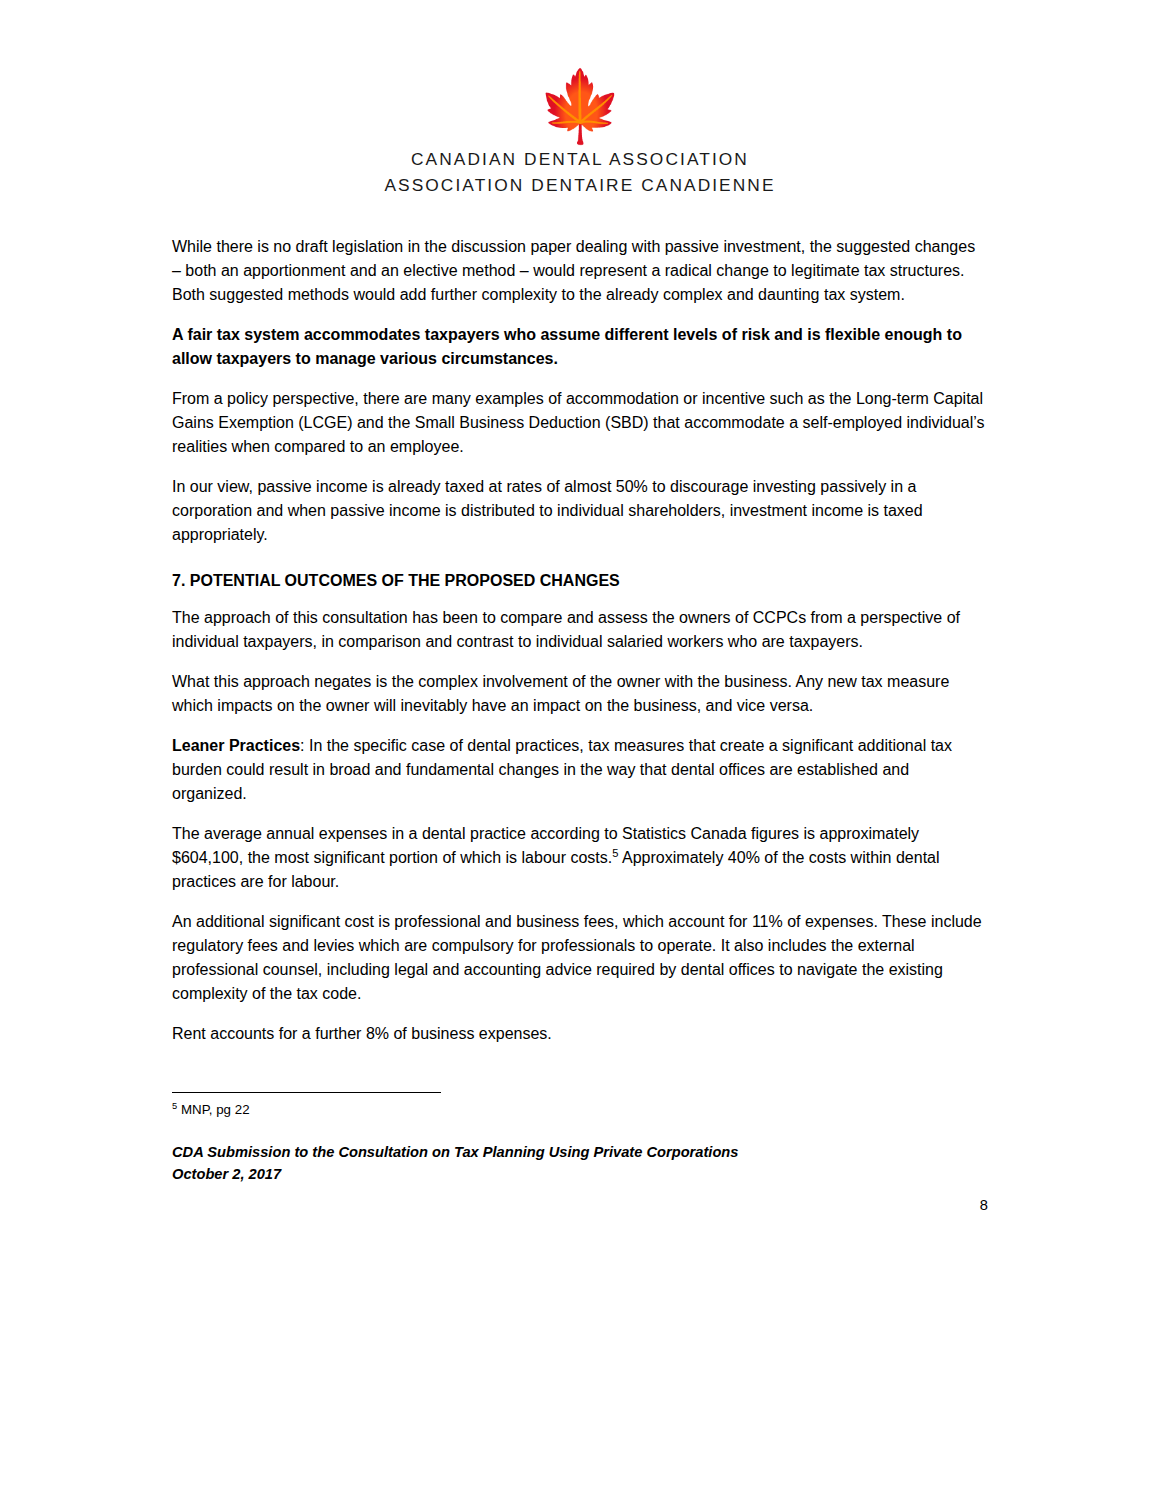🍁 CANADIAN DENTAL ASSOCIATION ASSOCIATION DENTAIRE CANADIENNE
While there is no draft legislation in the discussion paper dealing with passive investment, the suggested changes – both an apportionment and an elective method – would represent a radical change to legitimate tax structures. Both suggested methods would add further complexity to the already complex and daunting tax system.
A fair tax system accommodates taxpayers who assume different levels of risk and is flexible enough to allow taxpayers to manage various circumstances.
From a policy perspective, there are many examples of accommodation or incentive such as the Long-term Capital Gains Exemption (LCGE) and the Small Business Deduction (SBD) that accommodate a self-employed individual’s realities when compared to an employee.
In our view, passive income is already taxed at rates of almost 50% to discourage investing passively in a corporation and when passive income is distributed to individual shareholders, investment income is taxed appropriately.
7. POTENTIAL OUTCOMES OF THE PROPOSED CHANGES
The approach of this consultation has been to compare and assess the owners of CCPCs from a perspective of individual taxpayers, in comparison and contrast to individual salaried workers who are taxpayers.
What this approach negates is the complex involvement of the owner with the business. Any new tax measure which impacts on the owner will inevitably have an impact on the business, and vice versa.
Leaner Practices: In the specific case of dental practices, tax measures that create a significant additional tax burden could result in broad and fundamental changes in the way that dental offices are established and organized.
The average annual expenses in a dental practice according to Statistics Canada figures is approximately $604,100, the most significant portion of which is labour costs.5 Approximately 40% of the costs within dental practices are for labour.
An additional significant cost is professional and business fees, which account for 11% of expenses. These include regulatory fees and levies which are compulsory for professionals to operate. It also includes the external professional counsel, including legal and accounting advice required by dental offices to navigate the existing complexity of the tax code.
Rent accounts for a further 8% of business expenses.
5 MNP, pg 22
CDA Submission to the Consultation on Tax Planning Using Private Corporations
October 2, 2017
8